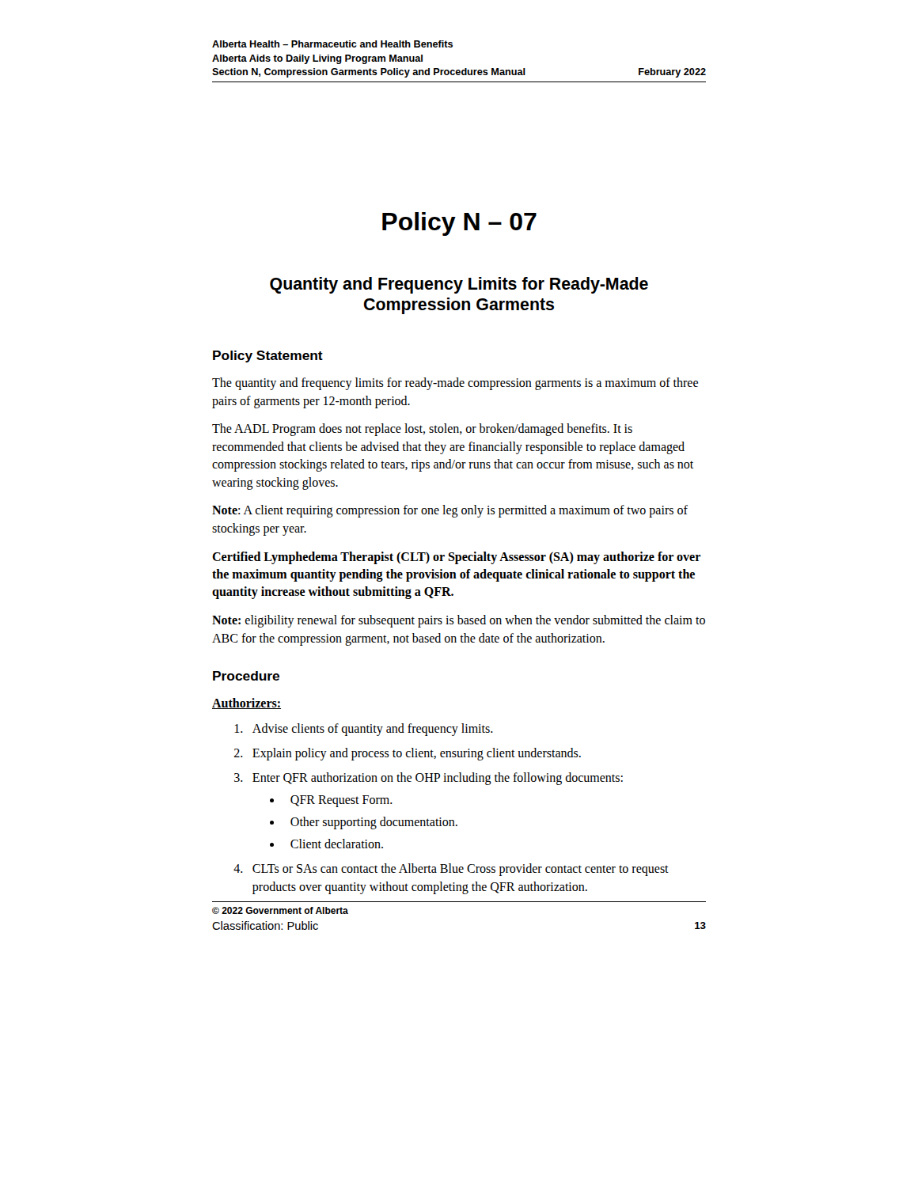Alberta Health – Pharmaceutic and Health Benefits Alberta Aids to Daily Living Program Manual Section N, Compression Garments Policy and Procedures Manual February 2022
Policy N – 07
Quantity and Frequency Limits for Ready-Made
Compression Garments
Policy Statement
The quantity and frequency limits for ready-made compression garments is a maximum of three pairs of garments per 12-month period.
The AADL Program does not replace lost, stolen, or broken/damaged benefits. It is recommended that clients be advised that they are financially responsible to replace damaged compression stockings related to tears, rips and/or runs that can occur from misuse, such as not wearing stocking gloves.
Note: A client requiring compression for one leg only is permitted a maximum of two pairs of stockings per year.
Certified Lymphedema Therapist (CLT) or Specialty Assessor (SA) may authorize for over the maximum quantity pending the provision of adequate clinical rationale to support the quantity increase without submitting a QFR.
Note: eligibility renewal for subsequent pairs is based on when the vendor submitted the claim to ABC for the compression garment, not based on the date of the authorization.
Procedure
Authorizers:
Advise clients of quantity and frequency limits.
Explain policy and process to client, ensuring client understands.
Enter QFR authorization on the OHP including the following documents:
QFR Request Form.
Other supporting documentation.
Client declaration.
CLTs or SAs can contact the Alberta Blue Cross provider contact center to request products over quantity without completing the QFR authorization.
© 2022 Government of Alberta
Classification: Public 13